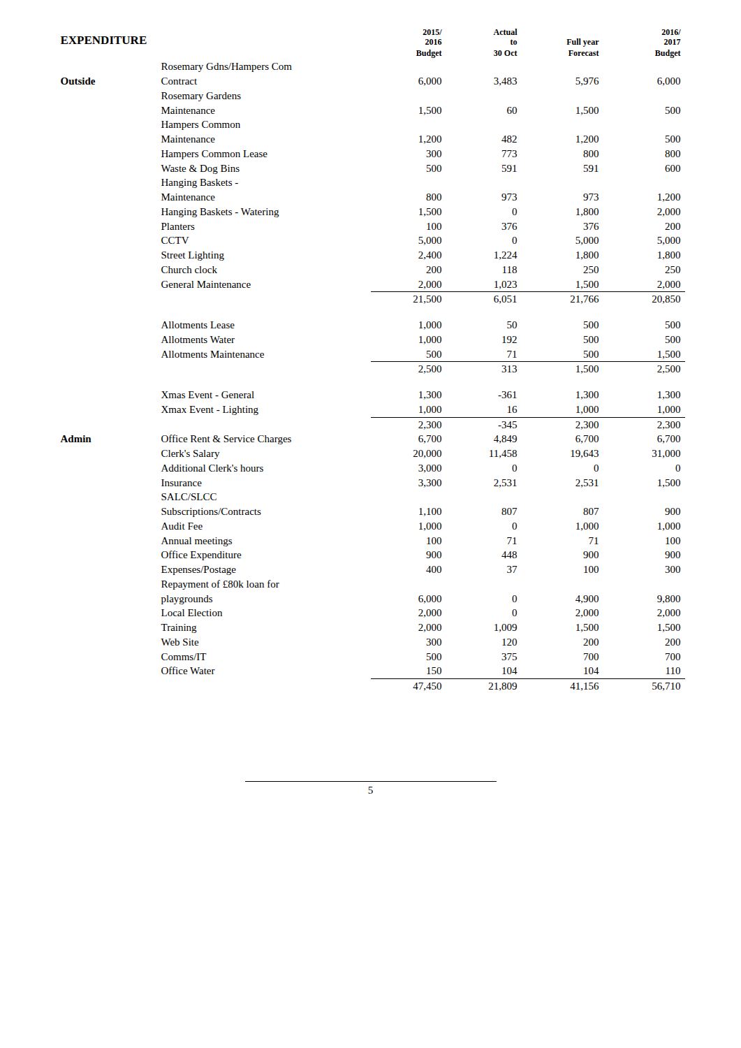| EXPENDITURE | 2015/ 2016 | Actual to | Full year | 2016/ 2017 |
| --- | --- | --- | --- | --- |
| | Budget | 30 Oct | Forecast | Budget |
| | Rosemary Gdns/Hampers Com | | | | |
| Outside | Contract | 6,000 | 3,483 | 5,976 | 6,000 |
| | Rosemary Gardens | | | | |
| | Maintenance | 1,500 | 60 | 1,500 | 500 |
| | Hampers Common | | | | |
| | Maintenance | 1,200 | 482 | 1,200 | 500 |
| | Hampers Common Lease | 300 | 773 | 800 | 800 |
| | Waste & Dog Bins | 500 | 591 | 591 | 600 |
| | Hanging Baskets - | | | | |
| | Maintenance | 800 | 973 | 973 | 1,200 |
| | Hanging Baskets - Watering | 1,500 | 0 | 1,800 | 2,000 |
| | Planters | 100 | 376 | 376 | 200 |
| | CCTV | 5,000 | 0 | 5,000 | 5,000 |
| | Street Lighting | 2,400 | 1,224 | 1,800 | 1,800 |
| | Church clock | 200 | 118 | 250 | 250 |
| | General Maintenance | 2,000 | 1,023 | 1,500 | 2,000 |
| | | 21,500 | 6,051 | 21,766 | 20,850 |
| | Allotments Lease | 1,000 | 50 | 500 | 500 |
| | Allotments Water | 1,000 | 192 | 500 | 500 |
| | Allotments Maintenance | 500 | 71 | 500 | 1,500 |
| | | 2,500 | 313 | 1,500 | 2,500 |
| | Xmas Event - General | 1,300 | -361 | 1,300 | 1,300 |
| | Xmax Event - Lighting | 1,000 | 16 | 1,000 | 1,000 |
| | | 2,300 | -345 | 2,300 | 2,300 |
| Admin | Office Rent & Service Charges | 6,700 | 4,849 | 6,700 | 6,700 |
| | Clerk's Salary | 20,000 | 11,458 | 19,643 | 31,000 |
| | Additional Clerk's hours | 3,000 | 0 | 0 | 0 |
| | Insurance | 3,300 | 2,531 | 2,531 | 1,500 |
| | SALC/SLCC | | | | |
| | Subscriptions/Contracts | 1,100 | 807 | 807 | 900 |
| | Audit Fee | 1,000 | 0 | 1,000 | 1,000 |
| | Annual meetings | 100 | 71 | 71 | 100 |
| | Office Expenditure | 900 | 448 | 900 | 900 |
| | Expenses/Postage | 400 | 37 | 100 | 300 |
| | Repayment of £80k loan for | | | | |
| | playgrounds | 6,000 | 0 | 4,900 | 9,800 |
| | Local Election | 2,000 | 0 | 2,000 | 2,000 |
| | Training | 2,000 | 1,009 | 1,500 | 1,500 |
| | Web Site | 300 | 120 | 200 | 200 |
| | Comms/IT | 500 | 375 | 700 | 700 |
| | Office Water | 150 | 104 | 104 | 110 |
| | | 47,450 | 21,809 | 41,156 | 56,710 |
5